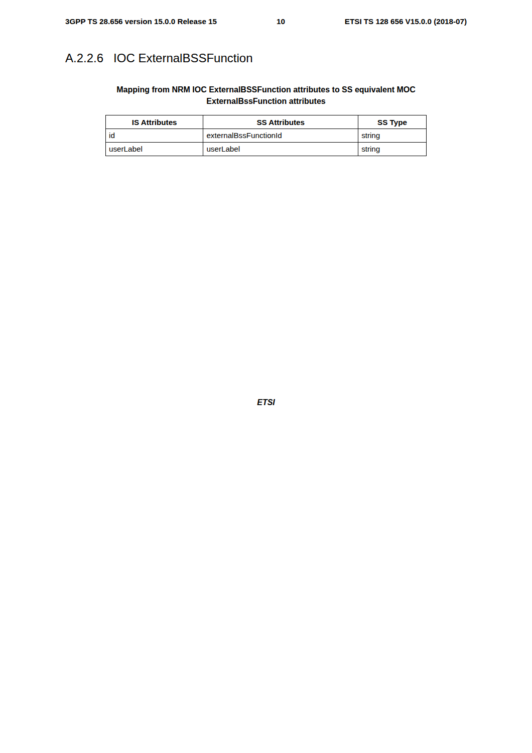3GPP TS 28.656 version 15.0.0 Release 15
10
ETSI TS 128 656 V15.0.0 (2018-07)
A.2.2.6 IOC ExternalBSSFunction
Mapping from NRM IOC ExternalBSSFunction attributes to SS equivalent MOC ExternalBssFunction attributes
| IS Attributes | SS Attributes | SS Type |
| --- | --- | --- |
| id | externalBssFunctionId | string |
| userLabel | userLabel | string |
ETSI